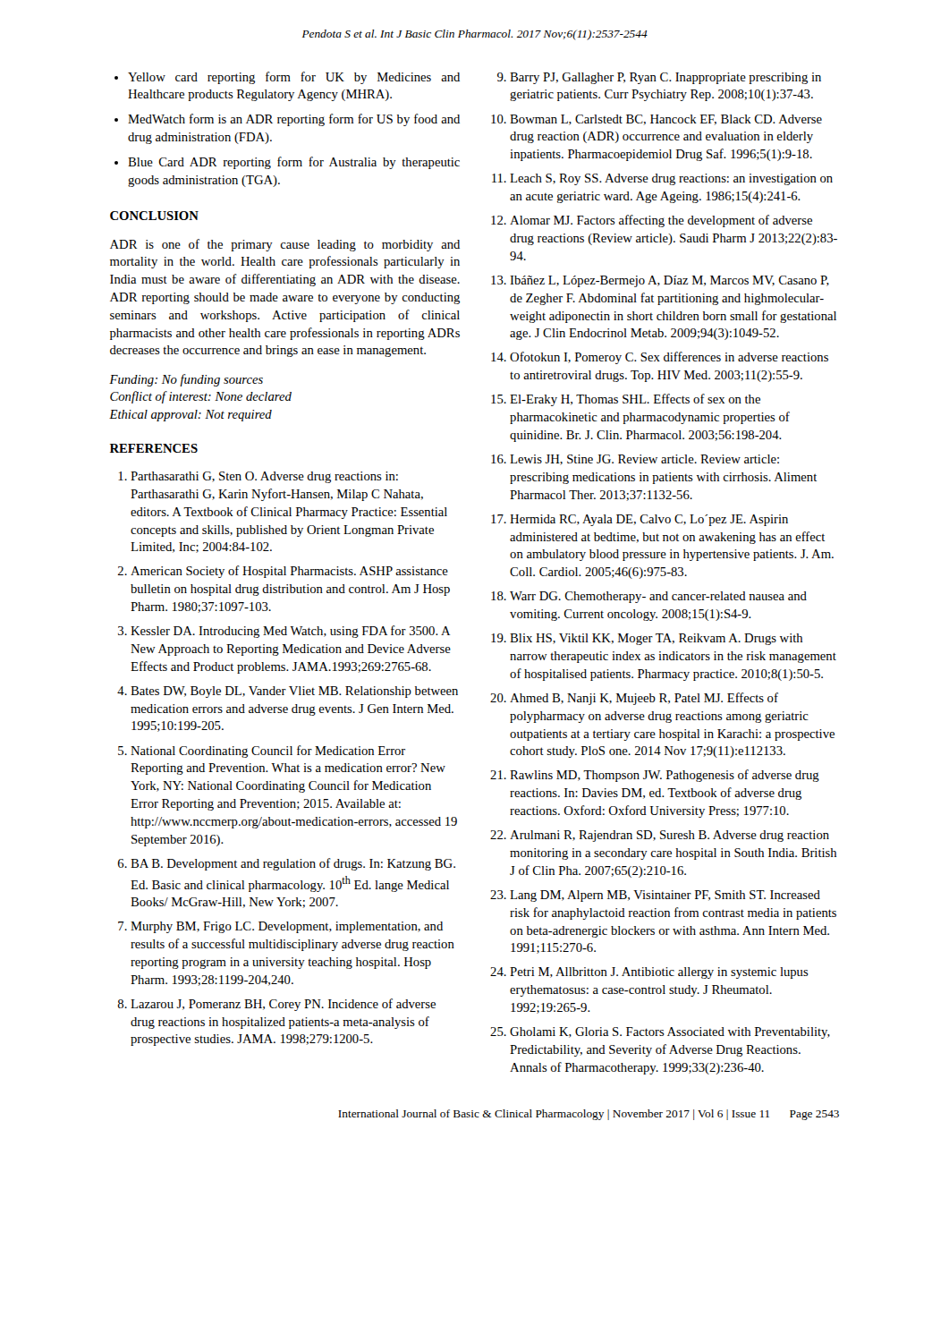Pendota S et al. Int J Basic Clin Pharmacol. 2017 Nov;6(11):2537-2544
Yellow card reporting form for UK by Medicines and Healthcare products Regulatory Agency (MHRA).
MedWatch form is an ADR reporting form for US by food and drug administration (FDA).
Blue Card ADR reporting form for Australia by therapeutic goods administration (TGA).
Conclusion
ADR is one of the primary cause leading to morbidity and mortality in the world. Health care professionals particularly in India must be aware of differentiating an ADR with the disease. ADR reporting should be made aware to everyone by conducting seminars and workshops. Active participation of clinical pharmacists and other health care professionals in reporting ADRs decreases the occurrence and brings an ease in management.
Funding: No funding sources Conflict of interest: None declared Ethical approval: Not required
References
Parthasarathi G, Sten O. Adverse drug reactions in: Parthasarathi G, Karin Nyfort-Hansen, Milap C Nahata, editors. A Textbook of Clinical Pharmacy Practice: Essential concepts and skills, published by Orient Longman Private Limited, Inc; 2004:84-102.
American Society of Hospital Pharmacists. ASHP assistance bulletin on hospital drug distribution and control. Am J Hosp Pharm. 1980;37:1097-103.
Kessler DA. Introducing Med Watch, using FDA for 3500. A New Approach to Reporting Medication and Device Adverse Effects and Product problems. JAMA.1993;269:2765-68.
Bates DW, Boyle DL, Vander Vliet MB. Relationship between medication errors and adverse drug events. J Gen Intern Med. 1995;10:199-205.
National Coordinating Council for Medication Error Reporting and Prevention. What is a medication error? New York, NY: National Coordinating Council for Medication Error Reporting and Prevention; 2015. Available at: http://www.nccmerp.org/about-medication-errors, accessed 19 September 2016).
BA B. Development and regulation of drugs. In: Katzung BG. Ed. Basic and clinical pharmacology. 10th Ed. lange Medical Books/ McGraw-Hill, New York; 2007.
Murphy BM, Frigo LC. Development, implementation, and results of a successful multidisciplinary adverse drug reaction reporting program in a university teaching hospital. Hosp Pharm. 1993;28:1199-204,240.
Lazarou J, Pomeranz BH, Corey PN. Incidence of adverse drug reactions in hospitalized patients-a meta‐analysis of prospective studies. JAMA. 1998;279:1200-5.
Barry PJ, Gallagher P, Ryan C. Inappropriate prescribing in geriatric patients. Curr Psychiatry Rep. 2008;10(1):37-43.
Bowman L, Carlstedt BC, Hancock EF, Black CD. Adverse drug reaction (ADR) occurrence and evaluation in elderly inpatients. Pharmacoepidemiol Drug Saf. 1996;5(1):9-18.
Leach S, Roy SS. Adverse drug reactions: an investigation on an acute geriatric ward. Age Ageing. 1986;15(4):241-6.
Alomar MJ. Factors affecting the development of adverse drug reactions (Review article). Saudi Pharm J 2013;22(2):83-94.
Ibáñez L, López-Bermejo A, Díaz M, Marcos MV, Casano P, de Zegher F. Abdominal fat partitioning and highmolecular-weight adiponectin in short children born small for gestational age. J Clin Endocrinol Metab. 2009;94(3):1049-52.
Ofotokun I, Pomeroy C. Sex differences in adverse reactions to antiretroviral drugs. Top. HIV Med. 2003;11(2):55-9.
El-Eraky H, Thomas SHL. Effects of sex on the pharmacokinetic and pharmacodynamic properties of quinidine. Br. J. Clin. Pharmacol. 2003;56:198-204.
Lewis JH, Stine JG. Review article. Review article: prescribing medications in patients with cirrhosis. Aliment Pharmacol Ther. 2013;37:1132-56.
Hermida RC, Ayala DE, Calvo C, Lo´pez JE. Aspirin administered at bedtime, but not on awakening has an effect on ambulatory blood pressure in hypertensive patients. J. Am. Coll. Cardiol. 2005;46(6):975-83.
Warr DG. Chemotherapy- and cancer-related nausea and vomiting. Current oncology. 2008;15(1):S4-9.
Blix HS, Viktil KK, Moger TA, Reikvam A. Drugs with narrow therapeutic index as indicators in the risk management of hospitalised patients. Pharmacy practice. 2010;8(1):50-5.
Ahmed B, Nanji K, Mujeeb R, Patel MJ. Effects of polypharmacy on adverse drug reactions among geriatric outpatients at a tertiary care hospital in Karachi: a prospective cohort study. PloS one. 2014 Nov 17;9(11):e112133.
Rawlins MD, Thompson JW. Pathogenesis of adverse drug reactions. In: Davies DM, ed. Textbook of adverse drug reactions. Oxford: Oxford University Press; 1977:10.
Arulmani R, Rajendran SD, Suresh B. Adverse drug reaction monitoring in a secondary care hospital in South India. British J of Clin Pha. 2007;65(2):210-16.
Lang DM, Alpern MB, Visintainer PF, Smith ST. Increased risk for anaphylactoid reaction from contrast media in patients on beta‐adrenergic blockers or with asthma. Ann Intern Med. 1991;115:270-6.
Petri M, Allbritton J. Antibiotic allergy in systemic lupus erythematosus: a case‐control study. J Rheumatol. 1992;19:265-9.
Gholami K, Gloria S. Factors Associated with Preventability, Predictability, and Severity of Adverse Drug Reactions. Annals of Pharmacotherapy. 1999;33(2):236-40.
International Journal of Basic & Clinical Pharmacology | November 2017 | Vol 6 | Issue 11Page 2543